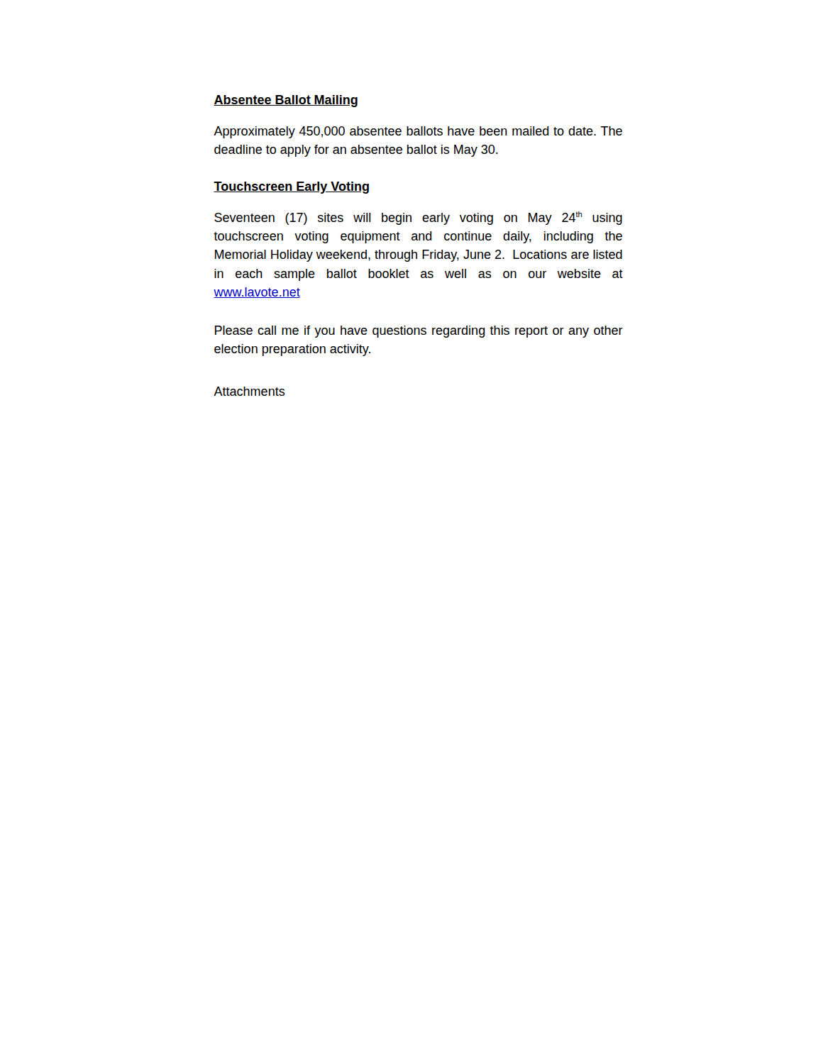Absentee Ballot Mailing
Approximately 450,000 absentee ballots have been mailed to date. The deadline to apply for an absentee ballot is May 30.
Touchscreen Early Voting
Seventeen (17) sites will begin early voting on May 24th using touchscreen voting equipment and continue daily, including the Memorial Holiday weekend, through Friday, June 2. Locations are listed in each sample ballot booklet as well as on our website at www.lavote.net
Please call me if you have questions regarding this report or any other election preparation activity.
Attachments